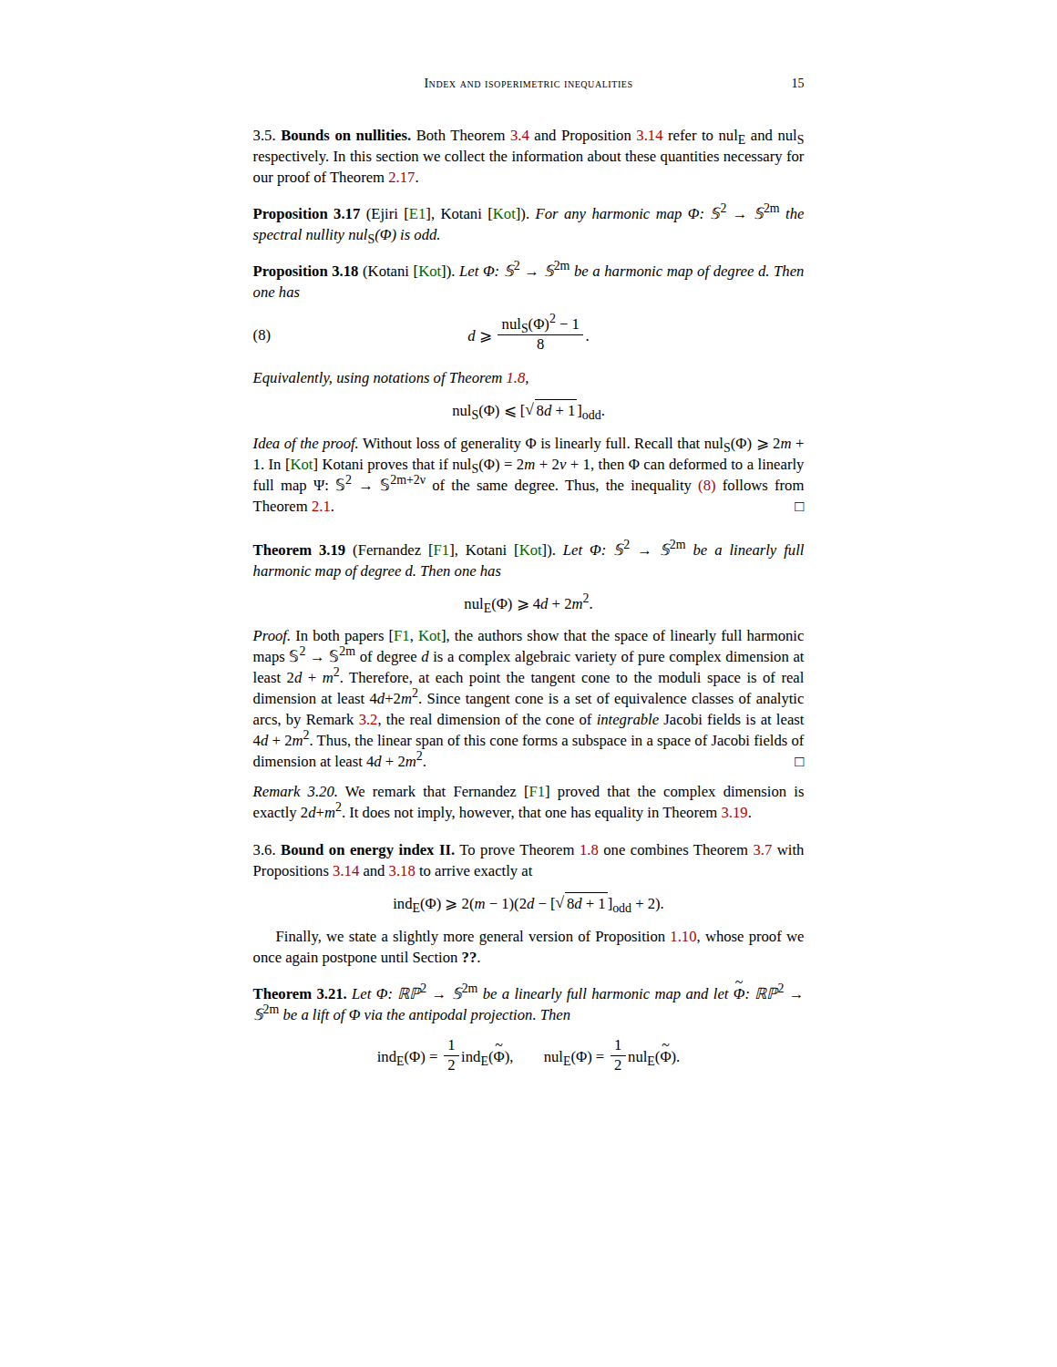Index and isoperimetric inequalities 15
3.5. Bounds on nullities. Both Theorem 3.4 and Proposition 3.14 refer to nulE and nulS respectively. In this section we collect the information about these quantities necessary for our proof of Theorem 2.17.
Proposition 3.17 (Ejiri [E1], Kotani [Kot]). For any harmonic map Φ: 𝕊2 → 𝕊2m the spectral nullity nulS(Φ) is odd.
Proposition 3.18 (Kotani [Kot]). Let Φ: 𝕊2 → 𝕊2m be a harmonic map of degree d. Then one has
(8) d ⩾ nulS(Φ)2 − 18.
Equivalently, using notations of Theorem 1.8,
nulS(Φ) ⩽ [8d + 1]odd.
Idea of the proof. Without loss of generality Φ is linearly full. Recall that nulS(Φ) ⩾ 2m + 1. In [Kot] Kotani proves that if nulS(Φ) = 2m + 2ν + 1, then Φ can deformed to a linearly full map Ψ: 𝕊2 → 𝕊2m+2ν of the same degree. Thus, the inequality (8) follows from Theorem 2.1. □
Theorem 3.19 (Fernandez [F1], Kotani [Kot]). Let Φ: 𝕊2 → 𝕊2m be a linearly full harmonic map of degree d. Then one has
nulE(Φ) ⩾ 4d + 2m2.
Proof. In both papers [F1, Kot], the authors show that the space of linearly full harmonic maps 𝕊2 → 𝕊2m of degree d is a complex algebraic variety of pure complex dimension at least 2d + m2. Therefore, at each point the tangent cone to the moduli space is of real dimension at least 4d+2m2. Since tangent cone is a set of equivalence classes of analytic arcs, by Remark 3.2, the real dimension of the cone of integrable Jacobi fields is at least 4d + 2m2. Thus, the linear span of this cone forms a subspace in a space of Jacobi fields of dimension at least 4d + 2m2. □
Remark 3.20. We remark that Fernandez [F1] proved that the complex dimension is exactly 2d+m2. It does not imply, however, that one has equality in Theorem 3.19.
3.6. Bound on energy index II. To prove Theorem 1.8 one combines Theorem 3.7 with Propositions 3.14 and 3.18 to arrive exactly at
indE(Φ) ⩾ 2(m − 1)(2d − [8d + 1]odd + 2).
Finally, we state a slightly more general version of Proposition 1.10, whose proof we once again postpone until Section ??.
Theorem 3.21. Let Φ: ℝℙ2 → 𝕊2m be a linearly full harmonic map and let ~Φ: ℝℙ2 → 𝕊2m be a lift of Φ via the antipodal projection. Then
indE(Φ) = 12indE(~Φ), nulE(Φ) = 12nulE(~Φ).